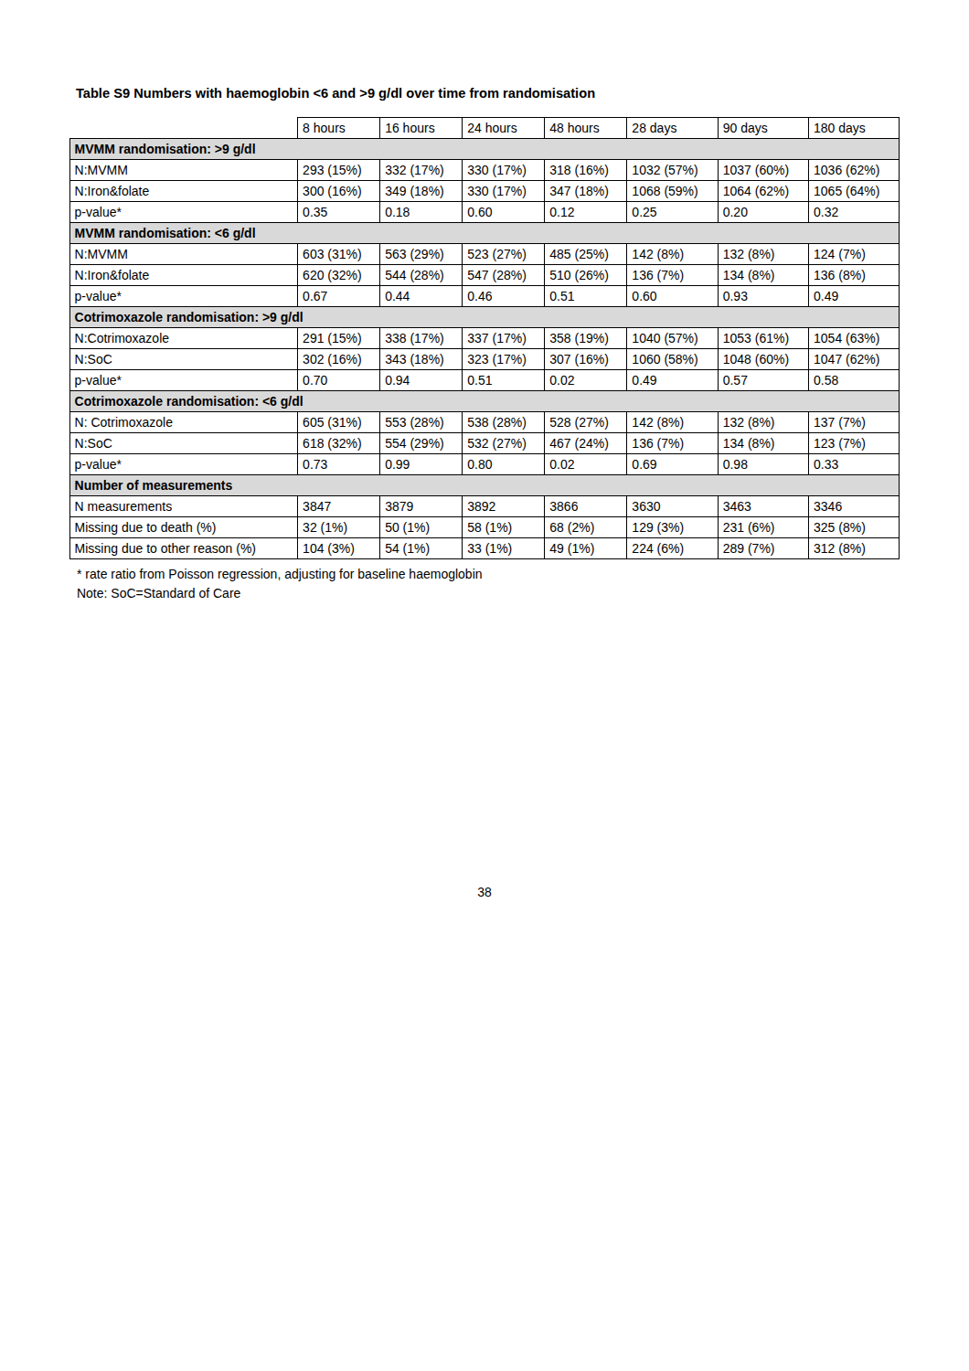Table S9 Numbers with haemoglobin <6 and >9 g/dl over time from randomisation
| | 8 hours | 16 hours | 24 hours | 48 hours | 28 days | 90 days | 180 days |
| --- | --- | --- | --- | --- | --- | --- | --- |
| MVMM randomisation: >9 g/dl |
| N:MVMM | 293 (15%) | 332 (17%) | 330 (17%) | 318 (16%) | 1032 (57%) | 1037 (60%) | 1036 (62%) |
| N:Iron&folate | 300 (16%) | 349 (18%) | 330 (17%) | 347 (18%) | 1068 (59%) | 1064 (62%) | 1065 (64%) |
| p-value* | 0.35 | 0.18 | 0.60 | 0.12 | 0.25 | 0.20 | 0.32 |
| MVMM randomisation: <6 g/dl |
| N:MVMM | 603 (31%) | 563 (29%) | 523 (27%) | 485 (25%) | 142 (8%) | 132 (8%) | 124 (7%) |
| N:Iron&folate | 620 (32%) | 544 (28%) | 547 (28%) | 510 (26%) | 136 (7%) | 134 (8%) | 136 (8%) |
| p-value* | 0.67 | 0.44 | 0.46 | 0.51 | 0.60 | 0.93 | 0.49 |
| Cotrimoxazole randomisation: >9 g/dl |
| N:Cotrimoxazole | 291 (15%) | 338 (17%) | 337 (17%) | 358 (19%) | 1040 (57%) | 1053 (61%) | 1054 (63%) |
| N:SoC | 302 (16%) | 343 (18%) | 323 (17%) | 307 (16%) | 1060 (58%) | 1048 (60%) | 1047 (62%) |
| p-value* | 0.70 | 0.94 | 0.51 | 0.02 | 0.49 | 0.57 | 0.58 |
| Cotrimoxazole randomisation: <6 g/dl |
| N: Cotrimoxazole | 605 (31%) | 553 (28%) | 538 (28%) | 528 (27%) | 142 (8%) | 132 (8%) | 137 (7%) |
| N:SoC | 618 (32%) | 554 (29%) | 532 (27%) | 467 (24%) | 136 (7%) | 134 (8%) | 123 (7%) |
| p-value* | 0.73 | 0.99 | 0.80 | 0.02 | 0.69 | 0.98 | 0.33 |
| Number of measurements |
| N measurements | 3847 | 3879 | 3892 | 3866 | 3630 | 3463 | 3346 |
| Missing due to death (%) | 32 (1%) | 50 (1%) | 58 (1%) | 68 (2%) | 129 (3%) | 231 (6%) | 325 (8%) |
| Missing due to other reason (%) | 104 (3%) | 54 (1%) | 33 (1%) | 49 (1%) | 224 (6%) | 289 (7%) | 312 (8%) |
* rate ratio from Poisson regression, adjusting for baseline haemoglobin
Note: SoC=Standard of Care
38